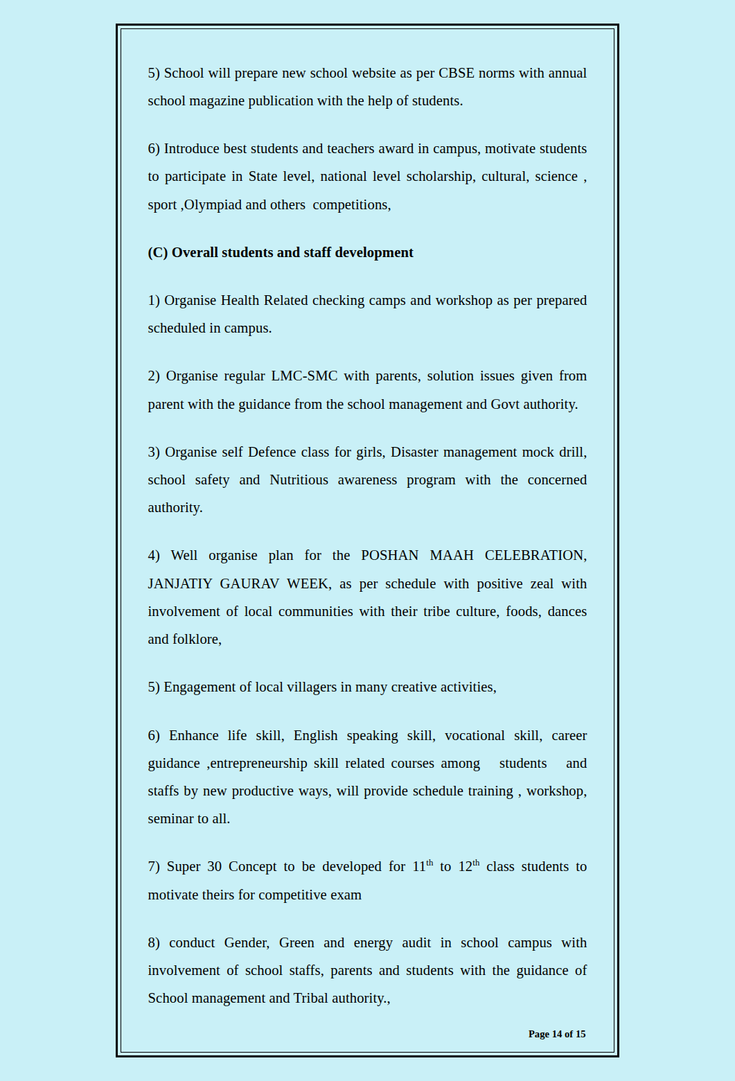5) School will prepare new school website as per CBSE norms with annual school magazine publication with the help of students.
6) Introduce best students and teachers award in campus, motivate students to participate in State level, national level scholarship, cultural, science , sport ,Olympiad and others competitions,
(C) Overall students and staff development
1) Organise Health Related checking camps and workshop as per prepared scheduled in campus.
2) Organise regular LMC-SMC with parents, solution issues given from parent with the guidance from the school management and Govt authority.
3) Organise self Defence class for girls, Disaster management mock drill, school safety and Nutritious awareness program with the concerned authority.
4) Well organise plan for the POSHAN MAAH CELEBRATION, JANJATIY GAURAV WEEK, as per schedule with positive zeal with involvement of local communities with their tribe culture, foods, dances and folklore,
5) Engagement of local villagers in many creative activities,
6) Enhance life skill, English speaking skill, vocational skill, career guidance ,entrepreneurship skill related courses among students and staffs by new productive ways, will provide schedule training , workshop, seminar to all.
7) Super 30 Concept to be developed for 11th to 12th class students to motivate theirs for competitive exam
8) conduct Gender, Green and energy audit in school campus with involvement of school staffs, parents and students with the guidance of School management and Tribal authority.,
Page 14 of 15